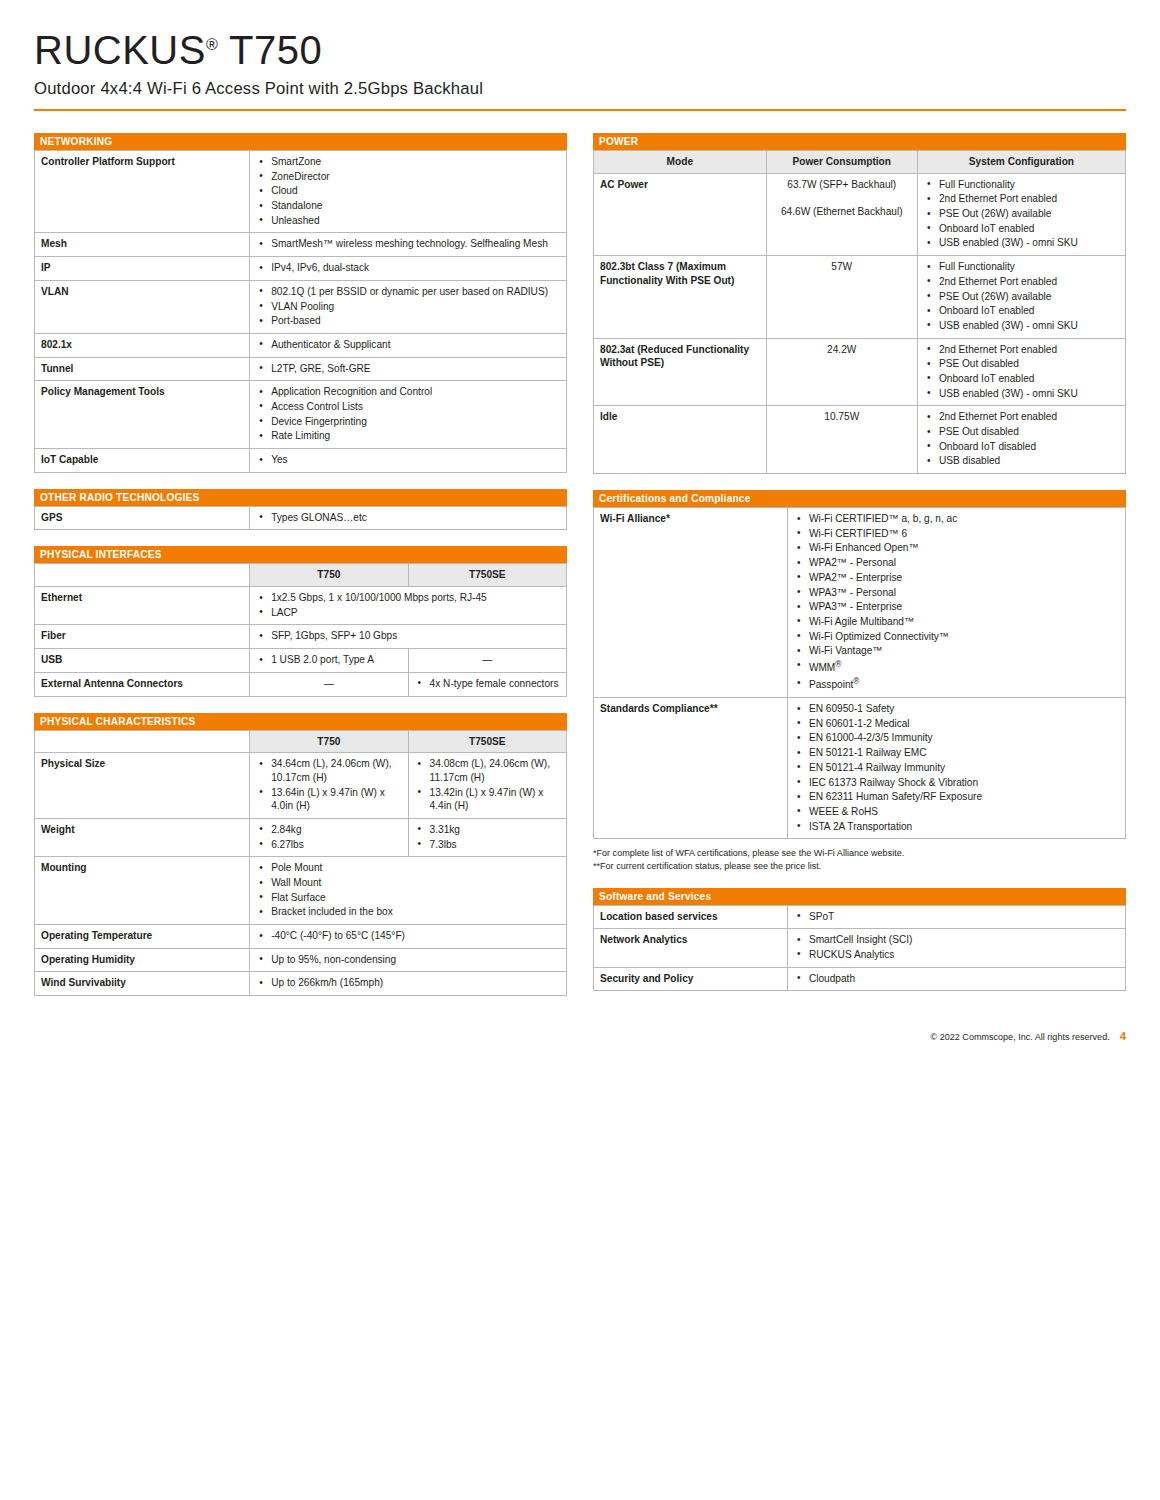RUCKUS® T750
Outdoor 4x4:4 Wi-Fi 6 Access Point with 2.5Gbps Backhaul
NETWORKING
| Controller Platform Support | SmartZone ZoneDirector Cloud Standalone Unleashed |
| Mesh | SmartMesh™ wireless meshing technology. Selfhealing Mesh |
| IP | IPv4, IPv6, dual-stack |
| VLAN | 802.1Q (1 per BSSID or dynamic per user based on RADIUS) VLAN Pooling Port-based |
| 802.1x | Authenticator & Supplicant |
| Tunnel | L2TP, GRE, Soft-GRE |
| Policy Management Tools | Application Recognition and Control Access Control Lists Device Fingerprinting Rate Limiting |
| IoT Capable | Yes |
OTHER RADIO TECHNOLOGIES
| GPS | Types GLONAS…etc |
PHYSICAL INTERFACES
| | T750 | T750SE |
| --- | --- | --- |
| Ethernet | 1x2.5 Gbps, 1 x 10/100/1000 Mbps ports, RJ-45 LACP |
| Fiber | SFP, 1Gbps, SFP+ 10 Gbps |
| USB | 1 USB 2.0 port, Type A | — |
| External Antenna Connectors | — | 4x N-type female connectors |
PHYSICAL CHARACTERISTICS
| | T750 | T750SE |
| --- | --- | --- |
| Physical Size | 34.64cm (L), 24.06cm (W), 10.17cm (H) 13.64in (L) x 9.47in (W) x 4.0in (H) | 34.08cm (L), 24.06cm (W), 11.17cm (H) 13.42in (L) x 9.47in (W) x 4.4in (H) |
| Weight | 2.84kg 6.27lbs | 3.31kg 7.3lbs |
| Mounting | Pole Mount Wall Mount Flat Surface Bracket included in the box |
| Operating Temperature | -40°C (-40°F) to 65°C (145°F) |
| Operating Humidity | Up to 95%, non-condensing |
| Wind Survivabiity | Up to 266km/h (165mph) |
POWER
| Mode | Power Consumption | System Configuration |
| --- | --- | --- |
| AC Power | 63.7W (SFP+ Backhaul) 64.6W (Ethernet Backhaul) | Full Functionality 2nd Ethernet Port enabled PSE Out (26W) available Onboard IoT enabled USB enabled (3W) - omni SKU |
| 802.3bt Class 7 (Maximum Functionality With PSE Out) | 57W | Full Functionality 2nd Ethernet Port enabled PSE Out (26W) available Onboard IoT enabled USB enabled (3W) - omni SKU |
| 802.3at (Reduced Functionality Without PSE) | 24.2W | 2nd Ethernet Port enabled PSE Out disabled Onboard IoT enabled USB enabled (3W) - omni SKU |
| Idle | 10.75W | 2nd Ethernet Port enabled PSE Out disabled Onboard IoT disabled USB disabled |
Certifications and Compliance
| Wi-Fi Alliance* | Wi-Fi CERTIFIED™ a, b, g, n, ac Wi-Fi CERTIFIED™ 6 Wi-Fi Enhanced Open™ WPA2™ - Personal WPA2™ - Enterprise WPA3™ - Personal WPA3™ - Enterprise Wi-Fi Agile Multiband™ Wi-Fi Optimized Connectivity™ Wi-Fi Vantage™ WMM ® Passpoint ® |
| Standards Compliance** | EN 60950-1 Safety EN 60601-1-2 Medical EN 61000-4-2/3/5 Immunity EN 50121-1 Railway EMC EN 50121-4 Railway Immunity IEC 61373 Railway Shock & Vibration EN 62311 Human Safety/RF Exposure WEEE & RoHS ISTA 2A Transportation |
*For complete list of WFA certifications, please see the Wi-Fi Alliance website.
**For current certification status, please see the price list.
Software and Services
| Location based services | SPoT |
| Network Analytics | SmartCell Insight (SCI) RUCKUS Analytics |
| Security and Policy | Cloudpath |
© 2022 Commscope, Inc. All rights reserved.4